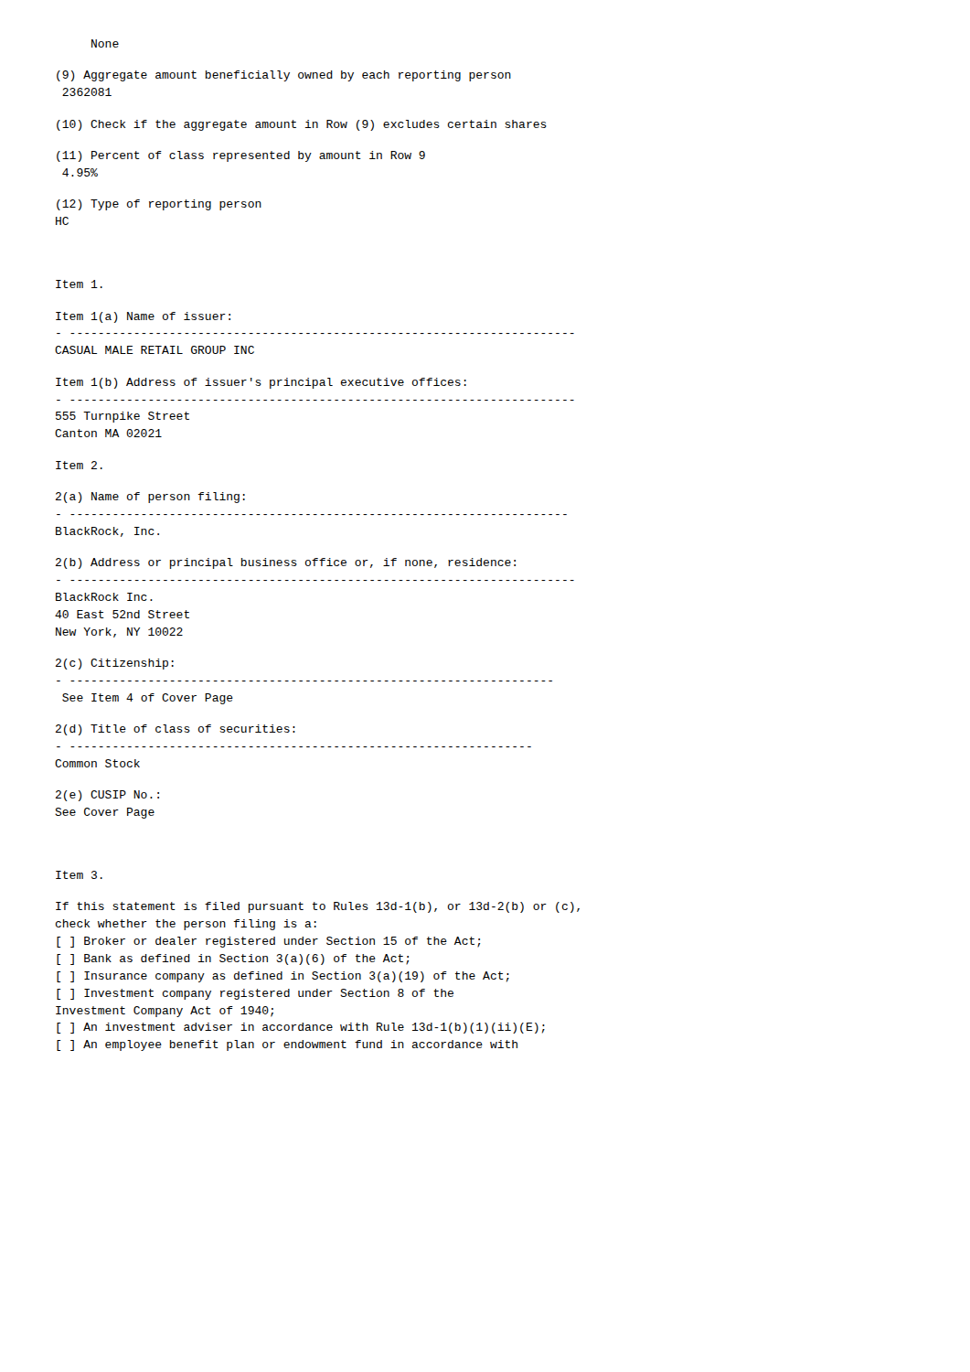None
(9) Aggregate amount beneficially owned by each reporting person
 2362081
(10) Check if the aggregate amount in Row (9) excludes certain shares
(11) Percent of class represented by amount in Row 9
 4.95%
(12) Type of reporting person
HC

Item 1.
Item 1(a) Name of issuer:
- -----------------------------------------------------------------------
CASUAL MALE RETAIL GROUP INC
Item 1(b) Address of issuer's principal executive offices:
- -----------------------------------------------------------------------
555 Turnpike Street
Canton MA 02021
Item 2.
2(a) Name of person filing:
- ----------------------------------------------------------------------
BlackRock, Inc.
2(b) Address or principal business office or, if none, residence:
- -----------------------------------------------------------------------
BlackRock Inc.
40 East 52nd Street
New York, NY 10022
2(c) Citizenship:
- --------------------------------------------------------------------
 See Item 4 of Cover Page
2(d) Title of class of securities:
- -----------------------------------------------------------------
Common Stock
2(e) CUSIP No.:
See Cover Page

Item 3.
If this statement is filed pursuant to Rules 13d-1(b), or 13d-2(b) or (c),
check whether the person filing is a:
[ ] Broker or dealer registered under Section 15 of the Act;
[ ] Bank as defined in Section 3(a)(6) of the Act;
[ ] Insurance company as defined in Section 3(a)(19) of the Act;
[ ] Investment company registered under Section 8 of the
Investment Company Act of 1940;
[ ] An investment adviser in accordance with Rule 13d-1(b)(1)(ii)(E);
[ ] An employee benefit plan or endowment fund in accordance with